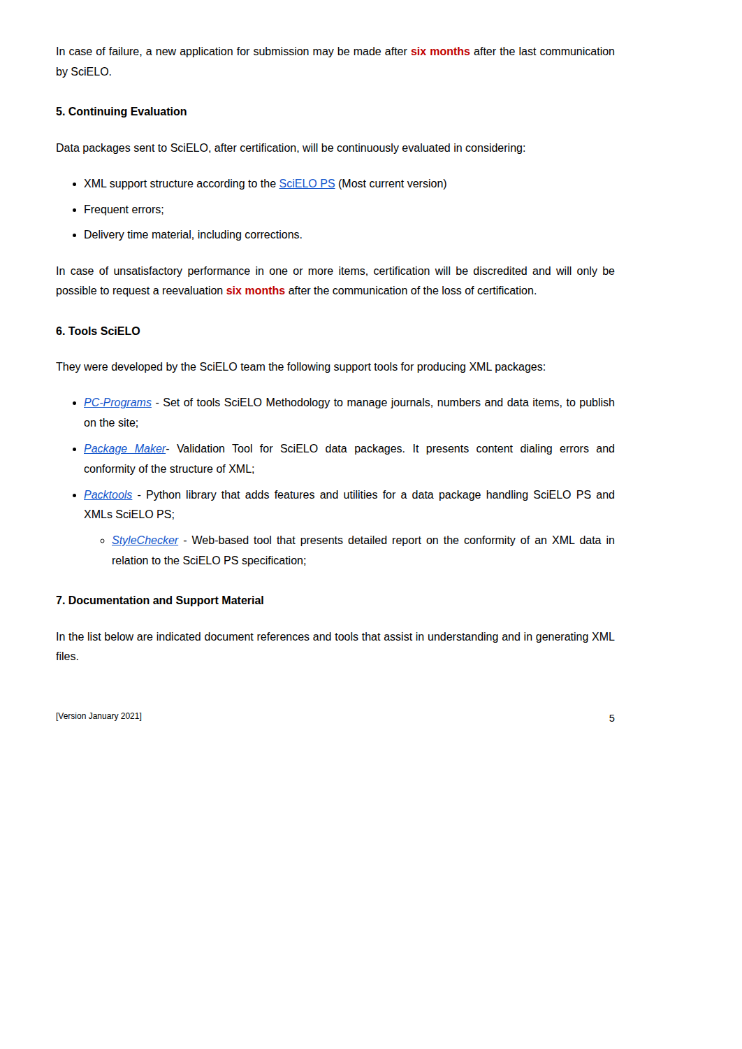In case of failure, a new application for submission may be made after six months after the last communication by SciELO.
5. Continuing Evaluation
Data packages sent to SciELO, after certification, will be continuously evaluated in considering:
XML support structure according to the SciELO PS (Most current version)
Frequent errors;
Delivery time material, including corrections.
In case of unsatisfactory performance in one or more items, certification will be discredited and will only be possible to request a reevaluation six months after the communication of the loss of certification.
6. Tools SciELO
They were developed by the SciELO team the following support tools for producing XML packages:
PC-Programs - Set of tools SciELO Methodology to manage journals, numbers and data items, to publish on the site;
Package Maker- Validation Tool for SciELO data packages. It presents content dialing errors and conformity of the structure of XML;
Packtools - Python library that adds features and utilities for a data package handling SciELO PS and XMLs SciELO PS;
StyleChecker - Web-based tool that presents detailed report on the conformity of an XML data in relation to the SciELO PS specification;
7. Documentation and Support Material
In the list below are indicated document references and tools that assist in understanding and in generating XML files.
5 [Version January 2021]